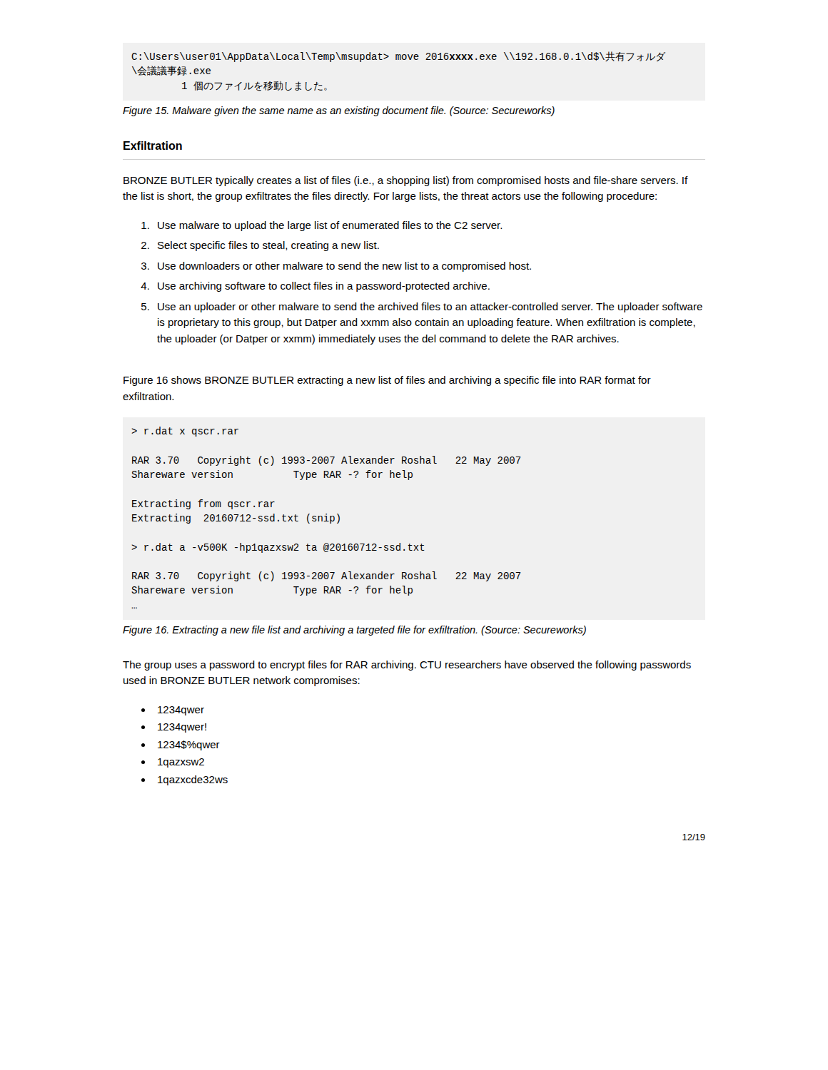C:\Users\user01\AppData\Local\Temp\msupdat> move 2016xxxx.exe \\192.168.0.1\d$\共有フォルダ \会議議事録.exe 1 個のファイルを移動しました。
Figure 15. Malware given the same name as an existing document file. (Source: Secureworks)
Exfiltration
BRONZE BUTLER typically creates a list of files (i.e., a shopping list) from compromised hosts and file-share servers. If the list is short, the group exfiltrates the files directly. For large lists, the threat actors use the following procedure:
Use malware to upload the large list of enumerated files to the C2 server.
Select specific files to steal, creating a new list.
Use downloaders or other malware to send the new list to a compromised host.
Use archiving software to collect files in a password-protected archive.
Use an uploader or other malware to send the archived files to an attacker-controlled server. The uploader software is proprietary to this group, but Datper and xxmm also contain an uploading feature. When exfiltration is complete, the uploader (or Datper or xxmm) immediately uses the del command to delete the RAR archives.
Figure 16 shows BRONZE BUTLER extracting a new list of files and archiving a specific file into RAR format for exfiltration.
> r.dat x qscr.rar RAR 3.70 Copyright (c) 1993-2007 Alexander Roshal 22 May 2007 Shareware version Type RAR -? for help Extracting from qscr.rar Extracting 20160712-ssd.txt (snip) > r.dat a -v500K -hp1qazxsw2 ta @20160712-ssd.txt RAR 3.70 Copyright (c) 1993-2007 Alexander Roshal 22 May 2007 Shareware version Type RAR -? for help …
Figure 16. Extracting a new file list and archiving a targeted file for exfiltration. (Source: Secureworks)
The group uses a password to encrypt files for RAR archiving. CTU researchers have observed the following passwords used in BRONZE BUTLER network compromises:
1234qwer
1234qwer!
1234$%qwer
1qazxsw2
1qazxcde32ws
12/19